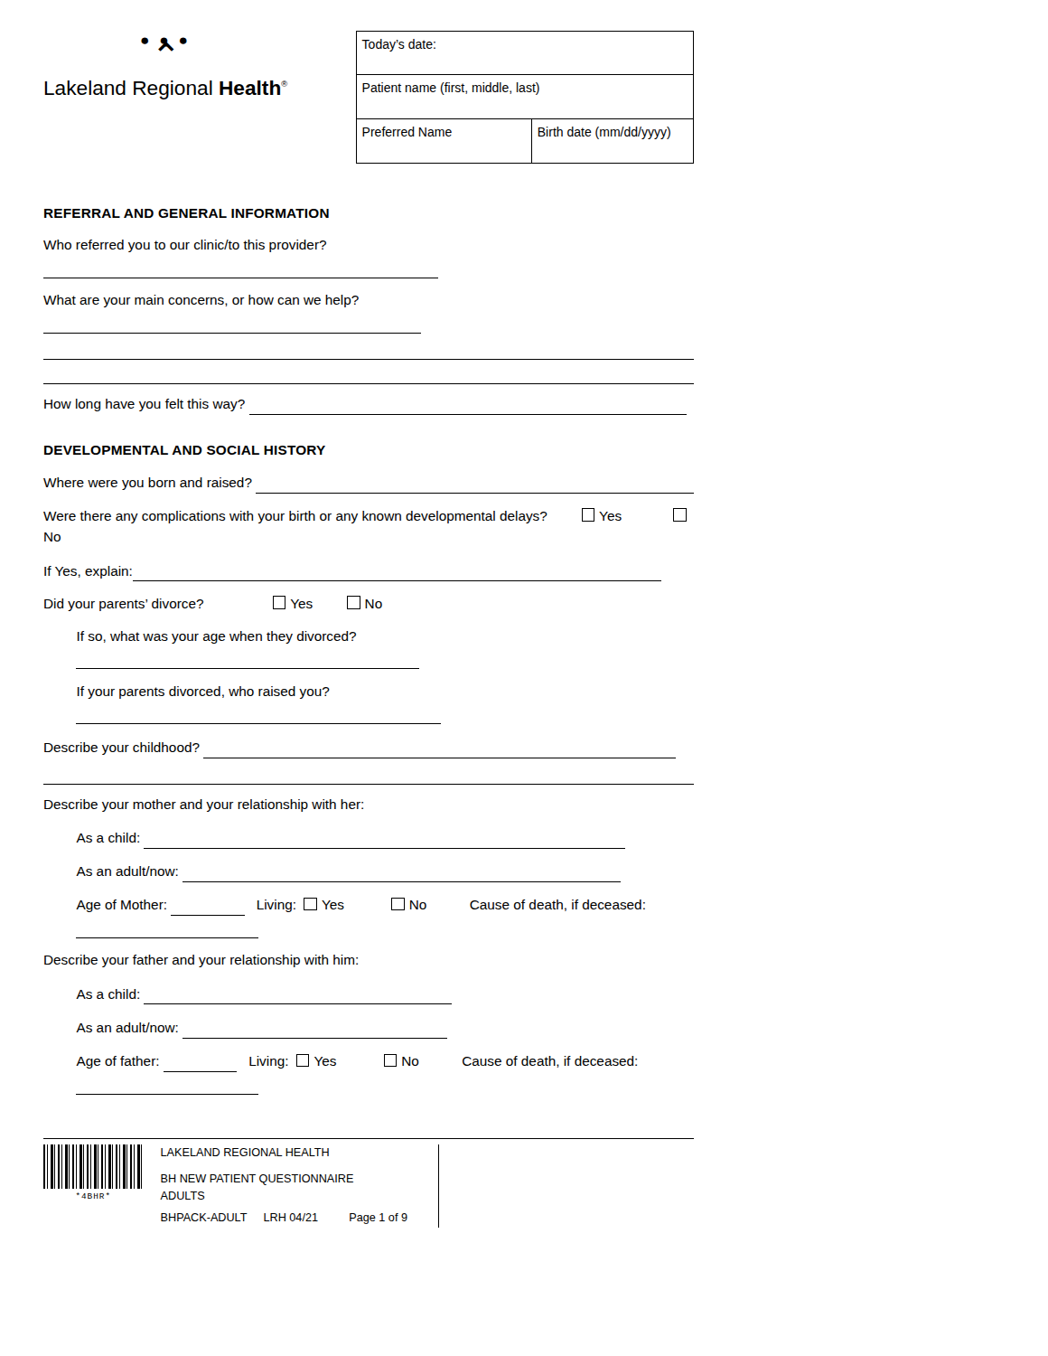● ● ● ⌃
Lakeland Regional Health®
| Today’s date: |
| Patient name (first, middle, last) |
| Preferred Name | Birth date (mm/dd/yyyy) |
REFERRAL AND GENERAL INFORMATION
Who referred you to our clinic/to this provider?
What are your main concerns, or how can we help?
How long have you felt this way?
DEVELOPMENTAL AND SOCIAL HISTORY
Where were you born and raised?
Were there any complications with your birth or any known developmental delays? Yes No
If Yes, explain:
Did your parents’ divorce? Yes No
If so, what was your age when they divorced?
If your parents divorced, who raised you?
Describe your childhood?
Describe your mother and your relationship with her:
As a child:
As an adult/now:
Age of Mother: Living: Yes No Cause of death, if deceased:
Describe your father and your relationship with him:
As a child:
As an adult/now:
Age of father: Living: Yes No Cause of death, if deceased:
*4BHR*
LAKELAND REGIONAL HEALTH
BH NEW PATIENT QUESTIONNAIRE
ADULTS
BHPACK-ADULT LRH 04/21 Page 1 of 9